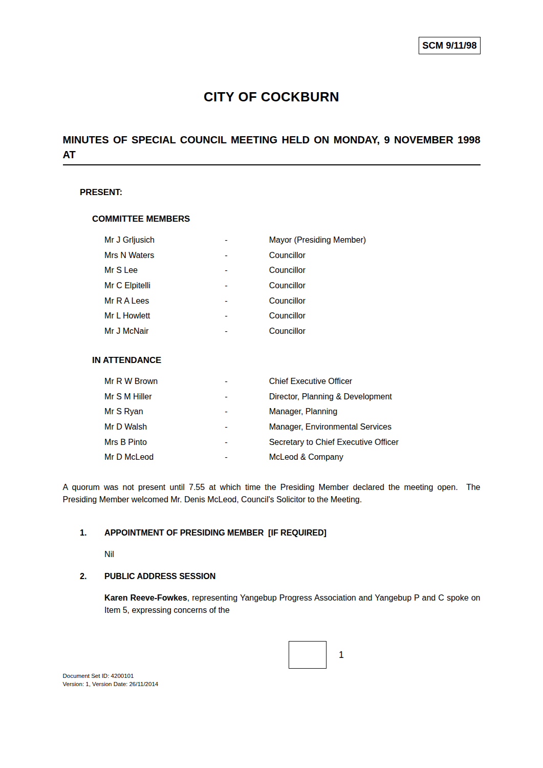SCM 9/11/98
CITY OF COCKBURN
MINUTES OF SPECIAL COUNCIL MEETING HELD ON MONDAY, 9 NOVEMBER 1998 AT
PRESENT:
COMMITTEE MEMBERS
| Mr J Grljusich | - | Mayor (Presiding Member) |
| Mrs N Waters | - | Councillor |
| Mr S Lee | - | Councillor |
| Mr C Elpitelli | - | Councillor |
| Mr R A Lees | - | Councillor |
| Mr L Howlett | - | Councillor |
| Mr J McNair | - | Councillor |
IN ATTENDANCE
| Mr R W Brown | - | Chief Executive Officer |
| Mr S M Hiller | - | Director, Planning & Development |
| Mr S Ryan | - | Manager, Planning |
| Mr D Walsh | - | Manager, Environmental Services |
| Mrs B Pinto | - | Secretary to Chief Executive Officer |
| Mr D McLeod | - | McLeod & Company |
A quorum was not present until 7.55 at which time the Presiding Member declared the meeting open. The Presiding Member welcomed Mr. Denis McLeod, Council's Solicitor to the Meeting.
Appointment of Presiding Member [If Required]
Nil
Public Address Session
Karen Reeve-Fowkes, representing Yangebup Progress Association and Yangebup P and C spoke on Item 5, expressing concerns of the
1
Document Set ID: 4200101
Version: 1, Version Date: 26/11/2014